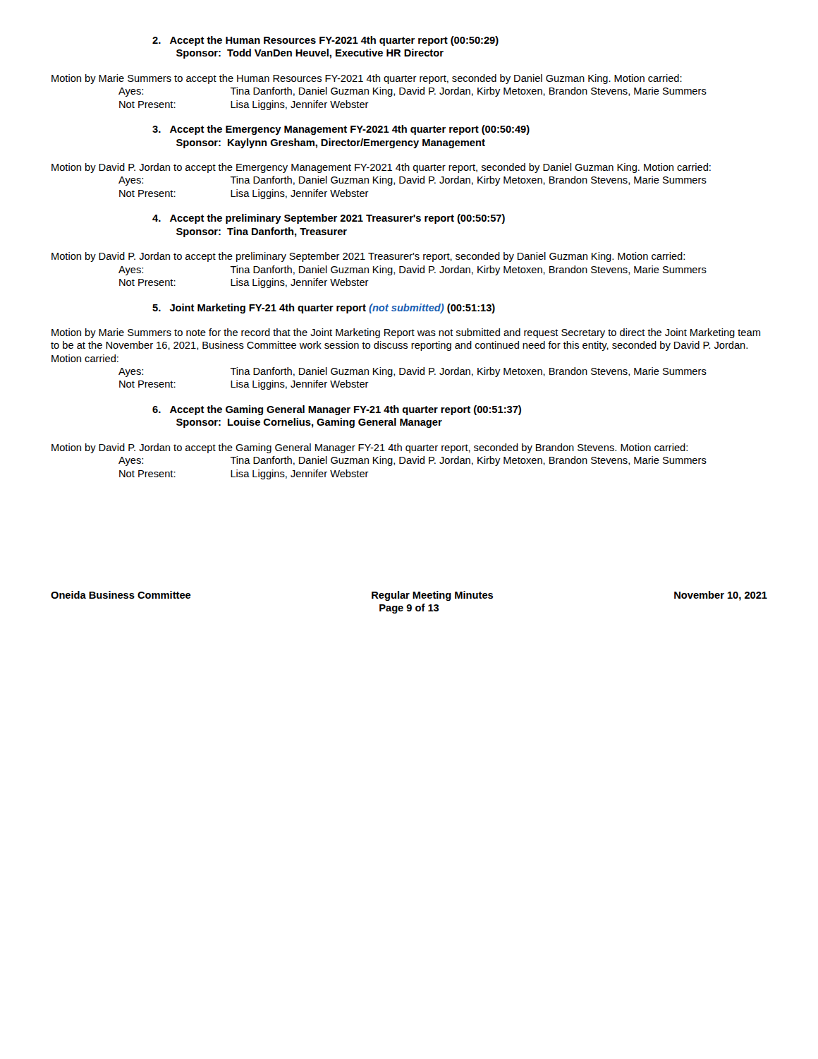2. Accept the Human Resources FY-2021 4th quarter report (00:50:29)
Sponsor: Todd VanDen Heuvel, Executive HR Director
Motion by Marie Summers to accept the Human Resources FY-2021 4th quarter report, seconded by Daniel Guzman King. Motion carried:
| Ayes: | Tina Danforth, Daniel Guzman King, David P. Jordan, Kirby Metoxen, Brandon Stevens, Marie Summers |
| Not Present: | Lisa Liggins, Jennifer Webster |
3. Accept the Emergency Management FY-2021 4th quarter report (00:50:49)
Sponsor: Kaylynn Gresham, Director/Emergency Management
Motion by David P. Jordan to accept the Emergency Management FY-2021 4th quarter report, seconded by Daniel Guzman King. Motion carried:
| Ayes: | Tina Danforth, Daniel Guzman King, David P. Jordan, Kirby Metoxen, Brandon Stevens, Marie Summers |
| Not Present: | Lisa Liggins, Jennifer Webster |
4. Accept the preliminary September 2021 Treasurer's report (00:50:57)
Sponsor: Tina Danforth, Treasurer
Motion by David P. Jordan to accept the preliminary September 2021 Treasurer's report, seconded by Daniel Guzman King. Motion carried:
| Ayes: | Tina Danforth, Daniel Guzman King, David P. Jordan, Kirby Metoxen, Brandon Stevens, Marie Summers |
| Not Present: | Lisa Liggins, Jennifer Webster |
5. Joint Marketing FY-21 4th quarter report (not submitted) (00:51:13)
Motion by Marie Summers to note for the record that the Joint Marketing Report was not submitted and request Secretary to direct the Joint Marketing team to be at the November 16, 2021, Business Committee work session to discuss reporting and continued need for this entity, seconded by David P. Jordan. Motion carried:
| Ayes: | Tina Danforth, Daniel Guzman King, David P. Jordan, Kirby Metoxen, Brandon Stevens, Marie Summers |
| Not Present: | Lisa Liggins, Jennifer Webster |
6. Accept the Gaming General Manager FY-21 4th quarter report (00:51:37)
Sponsor: Louise Cornelius, Gaming General Manager
Motion by David P. Jordan to accept the Gaming General Manager FY-21 4th quarter report, seconded by Brandon Stevens. Motion carried:
| Ayes: | Tina Danforth, Daniel Guzman King, David P. Jordan, Kirby Metoxen, Brandon Stevens, Marie Summers |
| Not Present: | Lisa Liggins, Jennifer Webster |
Oneida Business Committee Regular Meeting Minutes November 10, 2021
Page 9 of 13